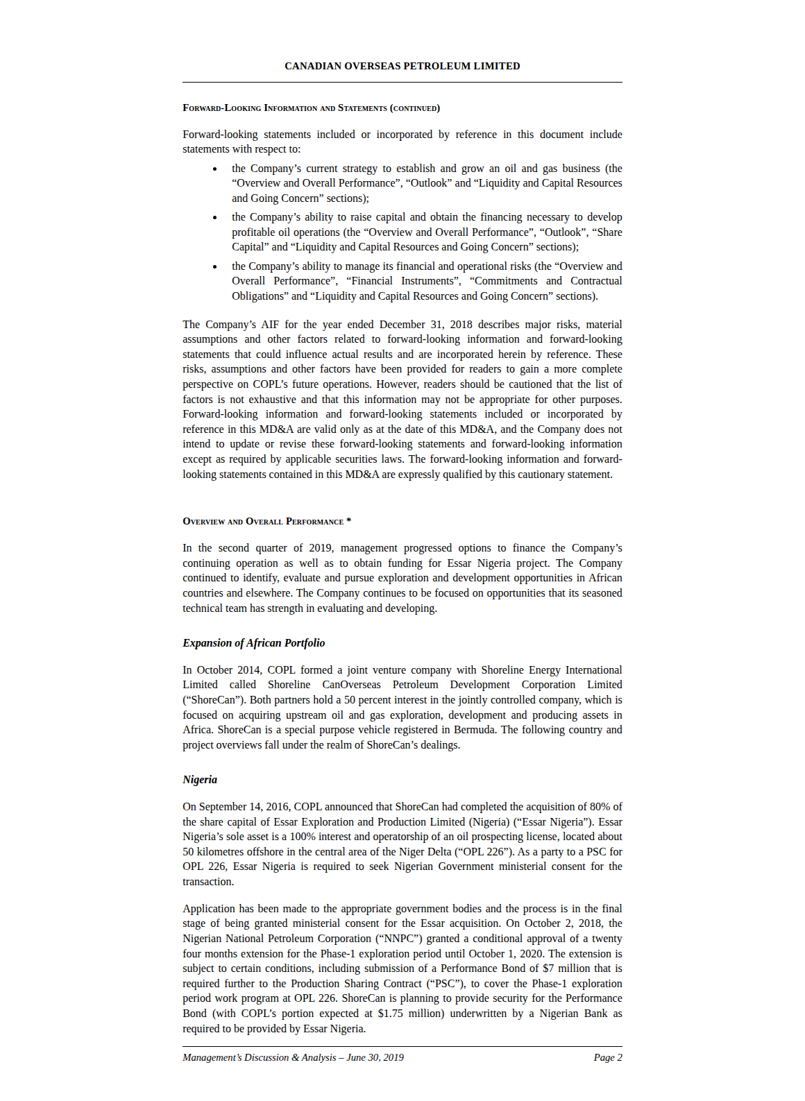CANADIAN OVERSEAS PETROLEUM LIMITED
Forward-Looking Information and Statements (continued)
Forward-looking statements included or incorporated by reference in this document include statements with respect to:
the Company’s current strategy to establish and grow an oil and gas business (the “Overview and Overall Performance”, “Outlook” and “Liquidity and Capital Resources and Going Concern” sections);
the Company’s ability to raise capital and obtain the financing necessary to develop profitable oil operations (the “Overview and Overall Performance”, “Outlook”, “Share Capital” and “Liquidity and Capital Resources and Going Concern” sections);
the Company’s ability to manage its financial and operational risks (the “Overview and Overall Performance”, “Financial Instruments”, “Commitments and Contractual Obligations” and “Liquidity and Capital Resources and Going Concern” sections).
The Company’s AIF for the year ended December 31, 2018 describes major risks, material assumptions and other factors related to forward-looking information and forward-looking statements that could influence actual results and are incorporated herein by reference. These risks, assumptions and other factors have been provided for readers to gain a more complete perspective on COPL’s future operations. However, readers should be cautioned that the list of factors is not exhaustive and that this information may not be appropriate for other purposes. Forward-looking information and forward-looking statements included or incorporated by reference in this MD&A are valid only as at the date of this MD&A, and the Company does not intend to update or revise these forward-looking statements and forward-looking information except as required by applicable securities laws. The forward-looking information and forward-looking statements contained in this MD&A are expressly qualified by this cautionary statement.
Overview and Overall Performance *
In the second quarter of 2019, management progressed options to finance the Company’s continuing operation as well as to obtain funding for Essar Nigeria project. The Company continued to identify, evaluate and pursue exploration and development opportunities in African countries and elsewhere. The Company continues to be focused on opportunities that its seasoned technical team has strength in evaluating and developing.
Expansion of African Portfolio
In October 2014, COPL formed a joint venture company with Shoreline Energy International Limited called Shoreline CanOverseas Petroleum Development Corporation Limited (“ShoreCan”). Both partners hold a 50 percent interest in the jointly controlled company, which is focused on acquiring upstream oil and gas exploration, development and producing assets in Africa. ShoreCan is a special purpose vehicle registered in Bermuda. The following country and project overviews fall under the realm of ShoreCan’s dealings.
Nigeria
On September 14, 2016, COPL announced that ShoreCan had completed the acquisition of 80% of the share capital of Essar Exploration and Production Limited (Nigeria) (“Essar Nigeria”). Essar Nigeria’s sole asset is a 100% interest and operatorship of an oil prospecting license, located about 50 kilometres offshore in the central area of the Niger Delta (“OPL 226”). As a party to a PSC for OPL 226, Essar Nigeria is required to seek Nigerian Government ministerial consent for the transaction.
Application has been made to the appropriate government bodies and the process is in the final stage of being granted ministerial consent for the Essar acquisition. On October 2, 2018, the Nigerian National Petroleum Corporation (“NNPC”) granted a conditional approval of a twenty four months extension for the Phase-1 exploration period until October 1, 2020. The extension is subject to certain conditions, including submission of a Performance Bond of $7 million that is required further to the Production Sharing Contract (“PSC”), to cover the Phase-1 exploration period work program at OPL 226. ShoreCan is planning to provide security for the Performance Bond (with COPL’s portion expected at $1.75 million) underwritten by a Nigerian Bank as required to be provided by Essar Nigeria.
Management’s Discussion & Analysis – June 30, 2019 Page 2